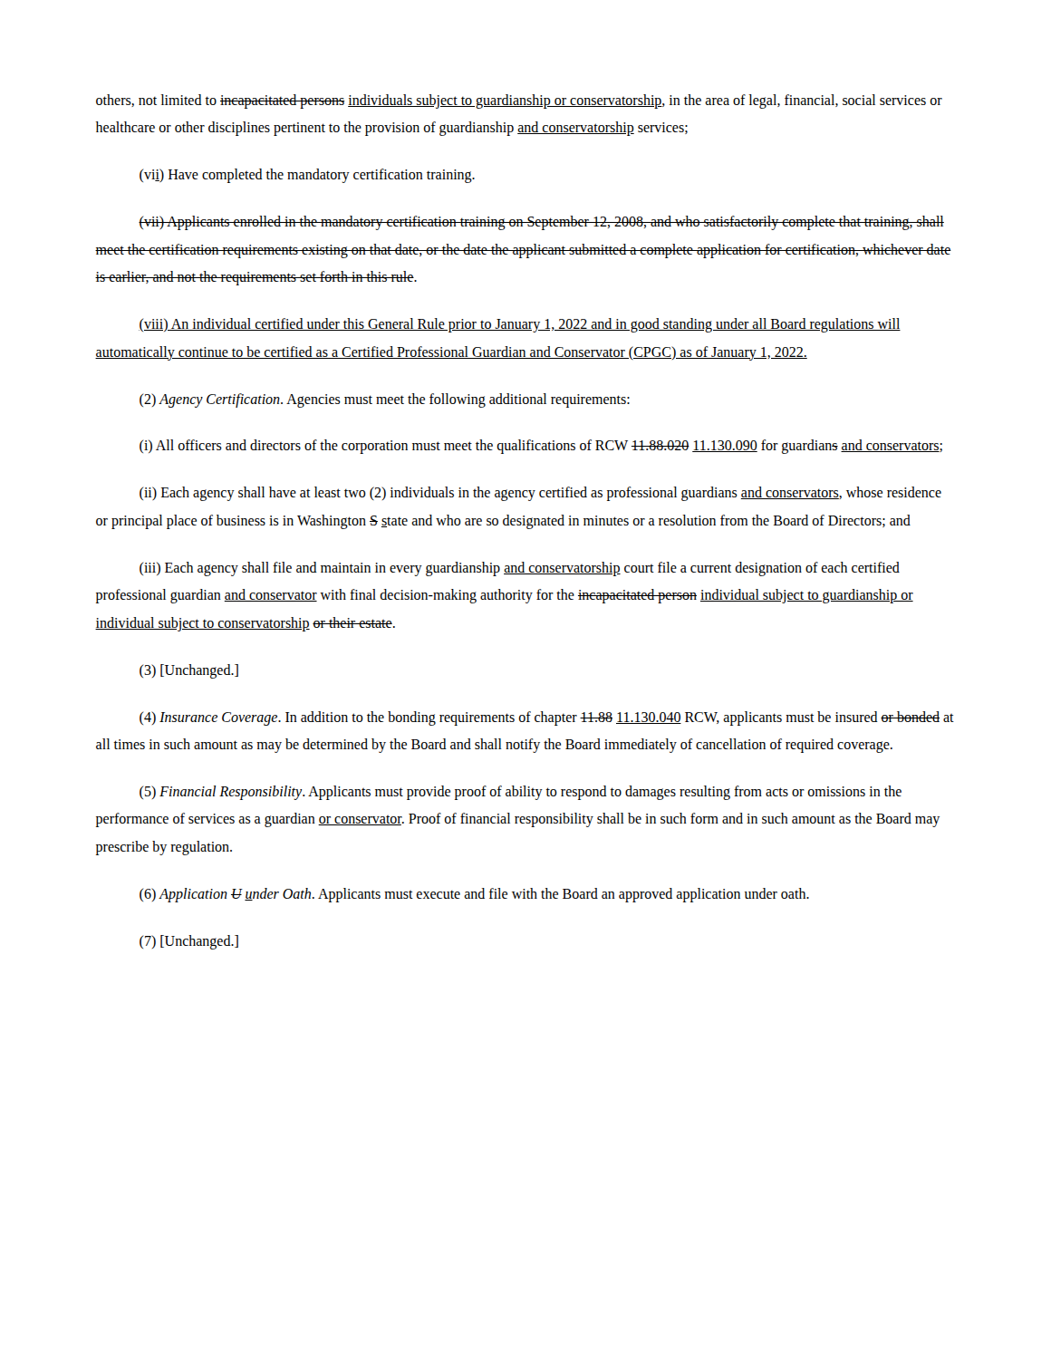others, not limited to incapacitated persons individuals subject to guardianship or conservatorship, in the area of legal, financial, social services or healthcare or other disciplines pertinent to the provision of guardianship and conservatorship services;
(vii) Have completed the mandatory certification training.
(vii) Applicants enrolled in the mandatory certification training on September 12, 2008, and who satisfactorily complete that training, shall meet the certification requirements existing on that date, or the date the applicant submitted a complete application for certification, whichever date is earlier, and not the requirements set forth in this rule.
(viii) An individual certified under this General Rule prior to January 1, 2022 and in good standing under all Board regulations will automatically continue to be certified as a Certified Professional Guardian and Conservator (CPGC) as of January 1, 2022.
(2) Agency Certification. Agencies must meet the following additional requirements:
(i) All officers and directors of the corporation must meet the qualifications of RCW 11.88.020 11.130.090 for guardians and conservators;
(ii) Each agency shall have at least two (2) individuals in the agency certified as professional guardians and conservators, whose residence or principal place of business is in Washington S state and who are so designated in minutes or a resolution from the Board of Directors; and
(iii) Each agency shall file and maintain in every guardianship and conservatorship court file a current designation of each certified professional guardian and conservator with final decision-making authority for the incapacitated person individual subject to guardianship or individual subject to conservatorship or their estate.
(3) [Unchanged.]
(4) Insurance Coverage. In addition to the bonding requirements of chapter 11.88 11.130.040 RCW, applicants must be insured or bonded at all times in such amount as may be determined by the Board and shall notify the Board immediately of cancellation of required coverage.
(5) Financial Responsibility. Applicants must provide proof of ability to respond to damages resulting from acts or omissions in the performance of services as a guardian or conservator. Proof of financial responsibility shall be in such form and in such amount as the Board may prescribe by regulation.
(6) Application U under Oath. Applicants must execute and file with the Board an approved application under oath.
(7) [Unchanged.]